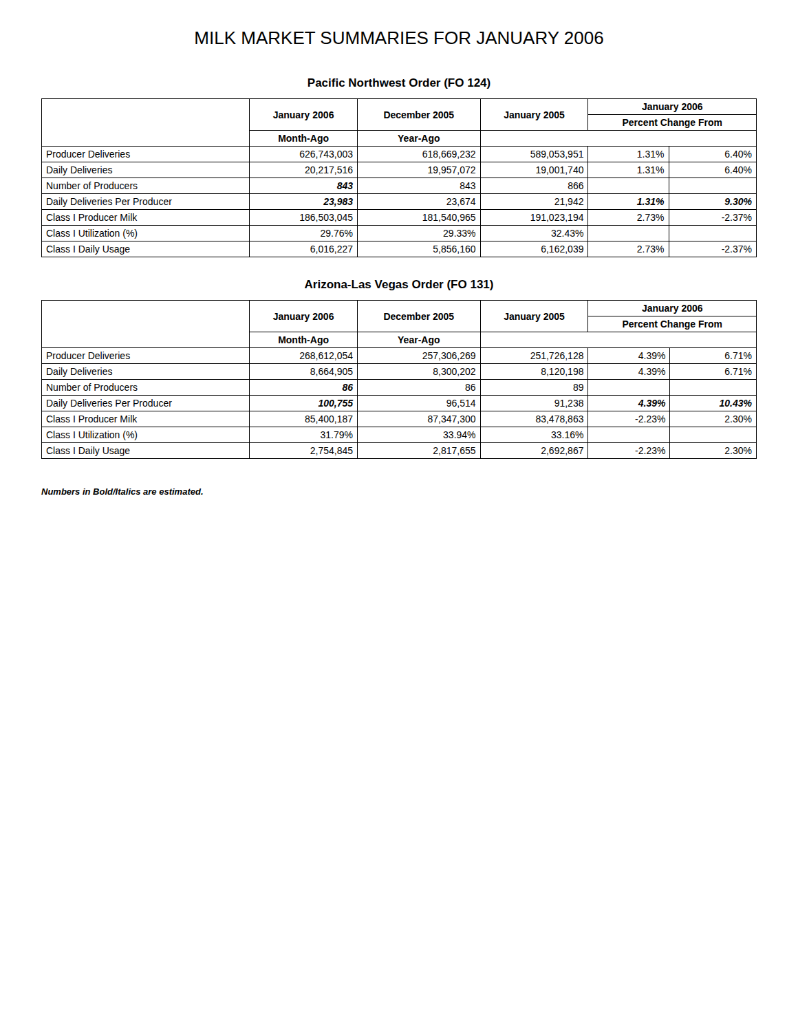MILK MARKET SUMMARIES FOR JANUARY 2006
Pacific Northwest Order (FO 124)
| | January 2006 | December 2005 | January 2005 | January 2006 |
| --- | --- | --- | --- | --- |
| Percent Change From |
| Month-Ago | Year-Ago |
| Producer Deliveries | 626,743,003 | 618,669,232 | 589,053,951 | 1.31% | 6.40% |
| Daily Deliveries | 20,217,516 | 19,957,072 | 19,001,740 | 1.31% | 6.40% |
| Number of Producers | 843 | 843 | 866 | | |
| Daily Deliveries Per Producer | 23,983 | 23,674 | 21,942 | 1.31% | 9.30% |
| Class I Producer Milk | 186,503,045 | 181,540,965 | 191,023,194 | 2.73% | -2.37% |
| Class I Utilization (%) | 29.76% | 29.33% | 32.43% | | |
| Class I Daily Usage | 6,016,227 | 5,856,160 | 6,162,039 | 2.73% | -2.37% |
Arizona-Las Vegas Order (FO 131)
| | January 2006 | December 2005 | January 2005 | January 2006 |
| --- | --- | --- | --- | --- |
| Percent Change From |
| Month-Ago | Year-Ago |
| Producer Deliveries | 268,612,054 | 257,306,269 | 251,726,128 | 4.39% | 6.71% |
| Daily Deliveries | 8,664,905 | 8,300,202 | 8,120,198 | 4.39% | 6.71% |
| Number of Producers | 86 | 86 | 89 | | |
| Daily Deliveries Per Producer | 100,755 | 96,514 | 91,238 | 4.39% | 10.43% |
| Class I Producer Milk | 85,400,187 | 87,347,300 | 83,478,863 | -2.23% | 2.30% |
| Class I Utilization (%) | 31.79% | 33.94% | 33.16% | | |
| Class I Daily Usage | 2,754,845 | 2,817,655 | 2,692,867 | -2.23% | 2.30% |
Numbers in Bold/Italics are estimated.